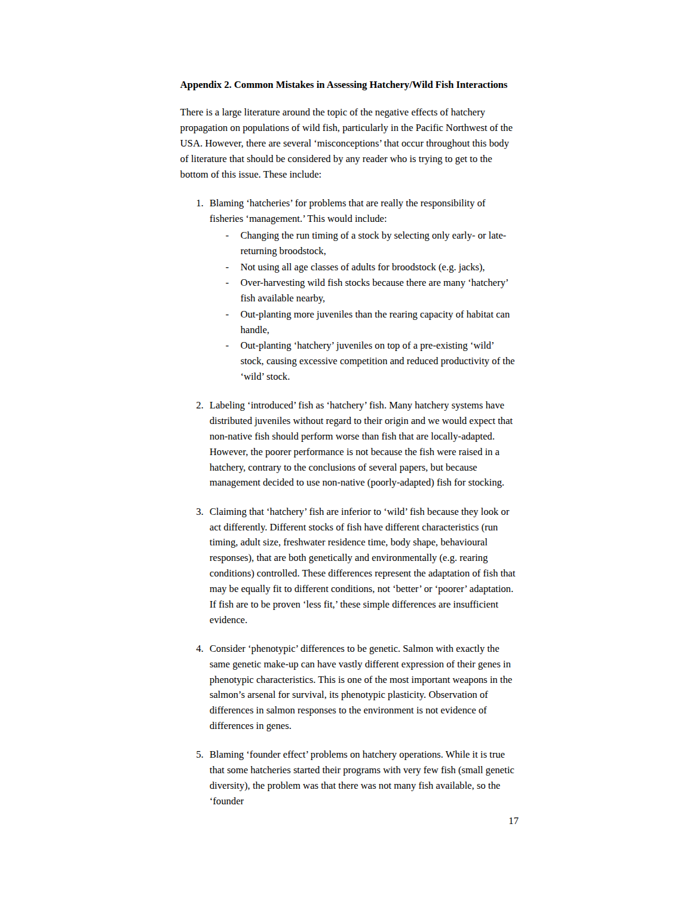Appendix 2. Common Mistakes in Assessing Hatchery/Wild Fish Interactions
There is a large literature around the topic of the negative effects of hatchery propagation on populations of wild fish, particularly in the Pacific Northwest of the USA. However, there are several ‘misconceptions’ that occur throughout this body of literature that should be considered by any reader who is trying to get to the bottom of this issue. These include:
Blaming ‘hatcheries’ for problems that are really the responsibility of fisheries ‘management.’ This would include:
Changing the run timing of a stock by selecting only early- or late-returning broodstock,
Not using all age classes of adults for broodstock (e.g. jacks),
Over-harvesting wild fish stocks because there are many ‘hatchery’ fish available nearby,
Out-planting more juveniles than the rearing capacity of habitat can handle,
Out-planting ‘hatchery’ juveniles on top of a pre-existing ‘wild’ stock, causing excessive competition and reduced productivity of the ‘wild’ stock.
Labeling ‘introduced’ fish as ‘hatchery’ fish. Many hatchery systems have distributed juveniles without regard to their origin and we would expect that non-native fish should perform worse than fish that are locally-adapted. However, the poorer performance is not because the fish were raised in a hatchery, contrary to the conclusions of several papers, but because management decided to use non-native (poorly-adapted) fish for stocking.
Claiming that ‘hatchery’ fish are inferior to ‘wild’ fish because they look or act differently. Different stocks of fish have different characteristics (run timing, adult size, freshwater residence time, body shape, behavioural responses), that are both genetically and environmentally (e.g. rearing conditions) controlled. These differences represent the adaptation of fish that may be equally fit to different conditions, not ‘better’ or ‘poorer’ adaptation. If fish are to be proven ‘less fit,’ these simple differences are insufficient evidence.
Consider ‘phenotypic’ differences to be genetic. Salmon with exactly the same genetic make-up can have vastly different expression of their genes in phenotypic characteristics. This is one of the most important weapons in the salmon’s arsenal for survival, its phenotypic plasticity. Observation of differences in salmon responses to the environment is not evidence of differences in genes.
Blaming ‘founder effect’ problems on hatchery operations. While it is true that some hatcheries started their programs with very few fish (small genetic diversity), the problem was that there was not many fish available, so the ‘founder
17